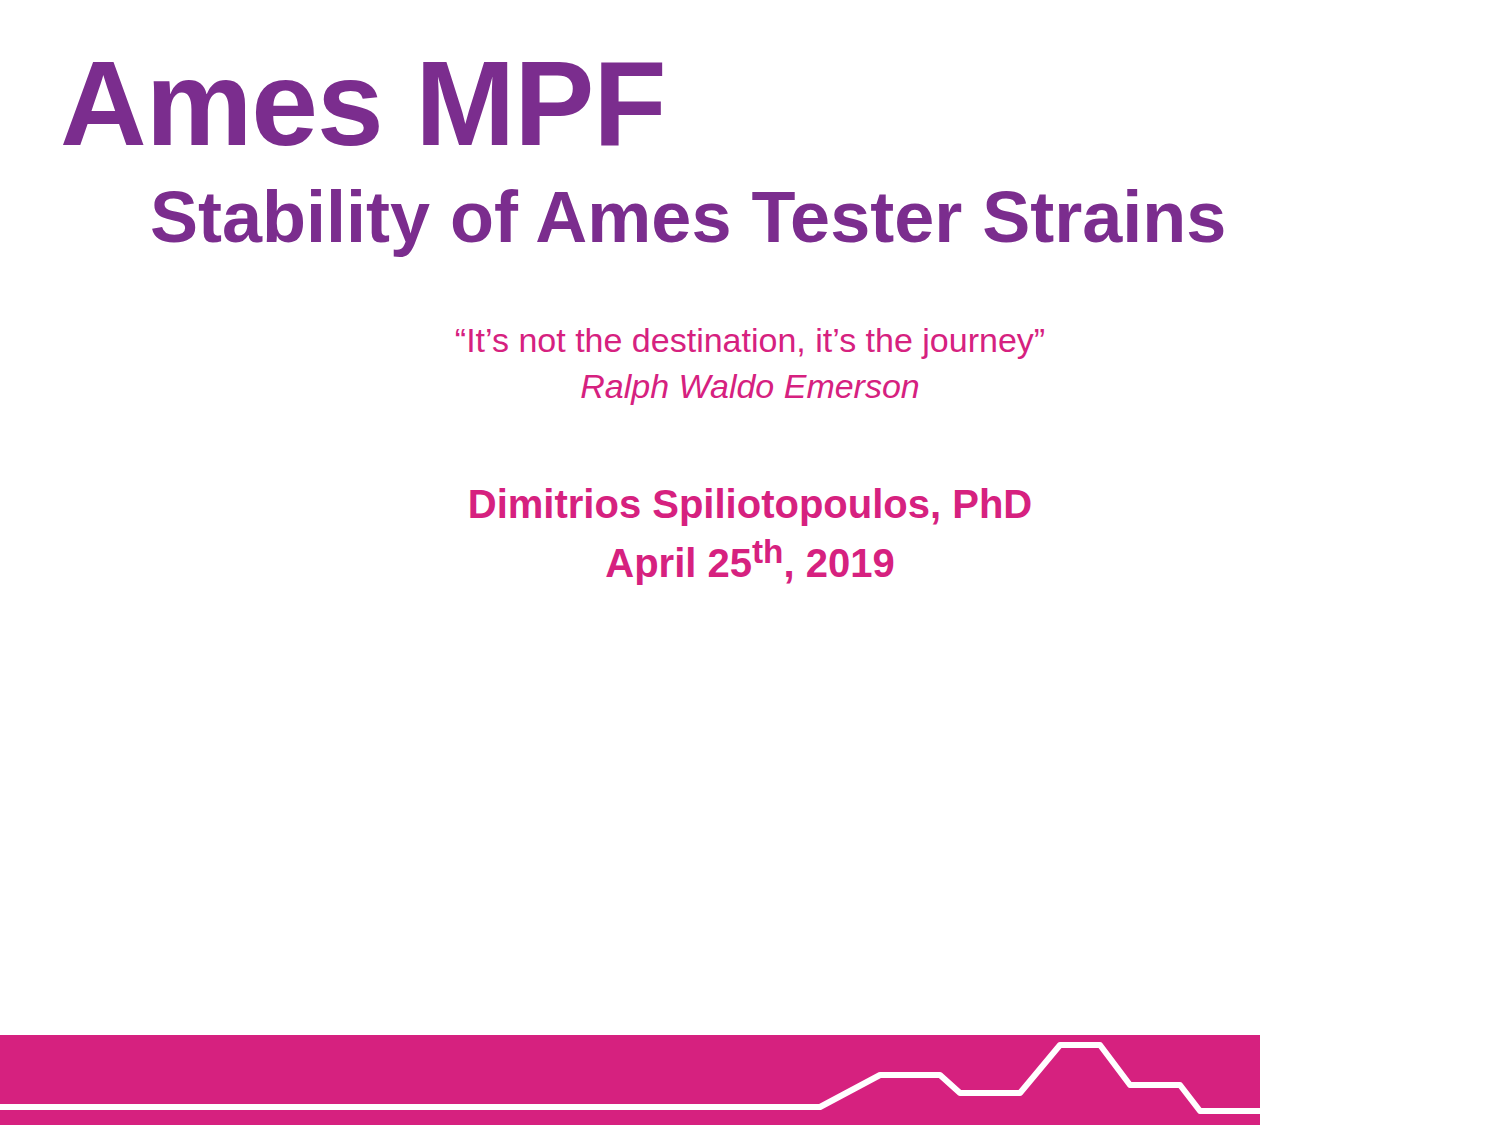Ames MPF
Stability of Ames Tester Strains
“It’s not the destination, it’s the journey” Ralph Waldo Emerson
Dimitrios Spiliotopoulos, PhD
April 25th, 2019